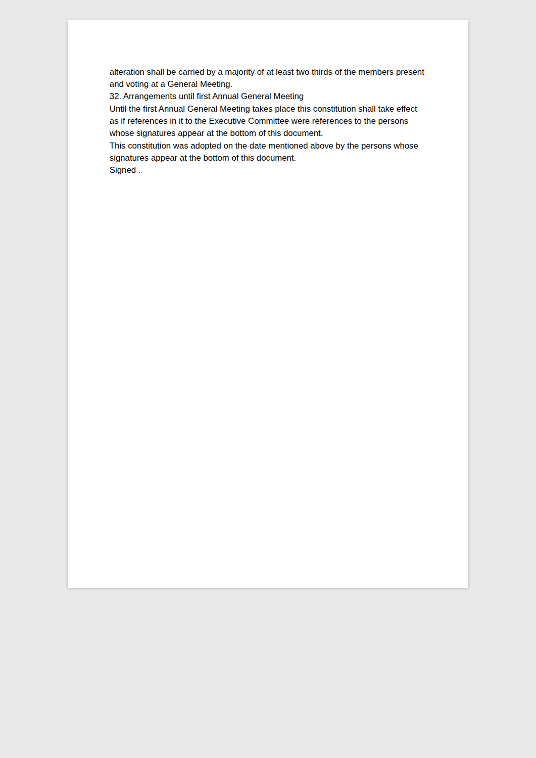alteration shall be carried by a majority of at least two thirds of the members present and voting at a General Meeting.
32. Arrangements until first Annual General Meeting
Until the first Annual General Meeting takes place this constitution shall take effect as if references in it to the Executive Committee were references to the persons whose signatures appear at the bottom of this document.
This constitution was adopted on the date mentioned above by the persons whose signatures appear at the bottom of this document.
Signed .